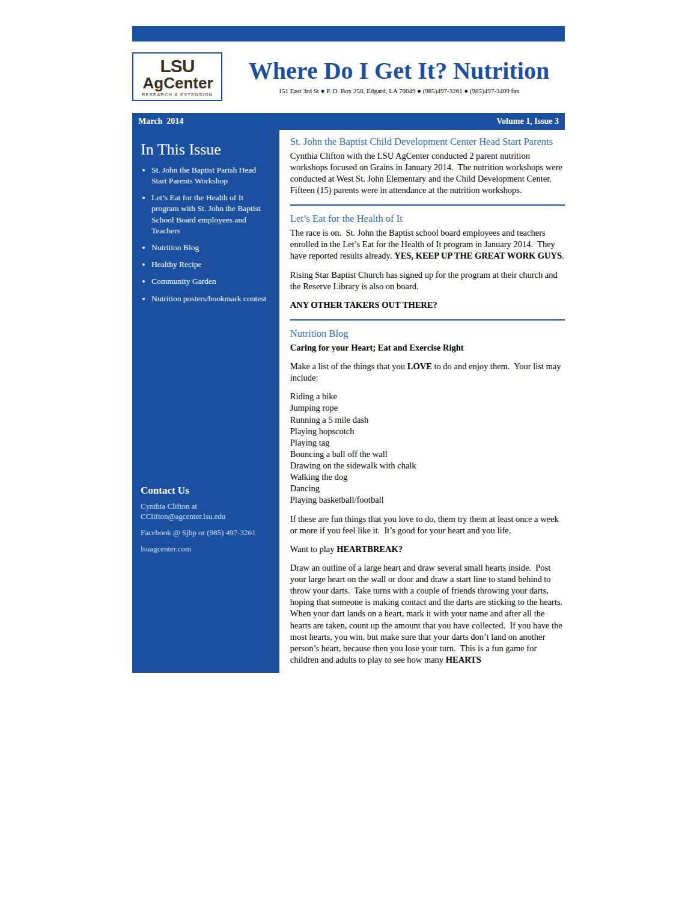LSU AgCenter
Research & Extension
Where Do I Get It? Nutrition
151 East 3rd St ● P. O. Box 250, Edgard, LA 70049 ● (985)497-3261 ● (985)497-3409 fax
March 2014 Volume 1, Issue 3
In This Issue
St. John the Baptist Parish Head Start Parents Workshop
Let’s Eat for the Health of It program with St. John the Baptist School Board employees and Teachers
Nutrition Blog
Healthy Recipe
Community Garden
Nutrition posters/bookmark contest
Contact Us
Cynthia Clifton at CClifton@agcenter.lsu.edu
Facebook @ Sjhp or (985) 497-3261
lsuagcenter.com
St. John the Baptist Child Development Center Head Start Parents
Cynthia Clifton with the LSU AgCenter conducted 2 parent nutrition workshops focused on Grains in January 2014. The nutrition workshops were conducted at West St. John Elementary and the Child Development Center. Fifteen (15) parents were in attendance at the nutrition workshops.
Let’s Eat for the Health of It
The race is on. St. John the Baptist school board employees and teachers enrolled in the Let’s Eat for the Health of It program in January 2014. They have reported results already. YES, KEEP UP THE GREAT WORK GUYS.
Rising Star Baptist Church has signed up for the program at their church and the Reserve Library is also on board.
ANY OTHER TAKERS OUT THERE?
Nutrition Blog
Caring for your Heart; Eat and Exercise Right
Make a list of the things that you LOVE to do and enjoy them. Your list may include:
Riding a bike
Jumping rope
Running a 5 mile dash
Playing hopscotch
Playing tag
Bouncing a ball off the wall
Drawing on the sidewalk with chalk
Walking the dog
Dancing
Playing basketball/football
If these are fun things that you love to do, them try them at least once a week or more if you feel like it. It’s good for your heart and you life.
Want to play HEARTBREAK?
Draw an outline of a large heart and draw several small hearts inside. Post your large heart on the wall or door and draw a start line to stand behind to throw your darts. Take turns with a couple of friends throwing your darts, hoping that someone is making contact and the darts are sticking to the hearts. When your dart lands on a heart, mark it with your name and after all the hearts are taken, count up the amount that you have collected. If you have the most hearts, you win, but make sure that your darts don’t land on another person’s heart, because then you lose your turn. This is a fun game for children and adults to play to see how many HEARTS